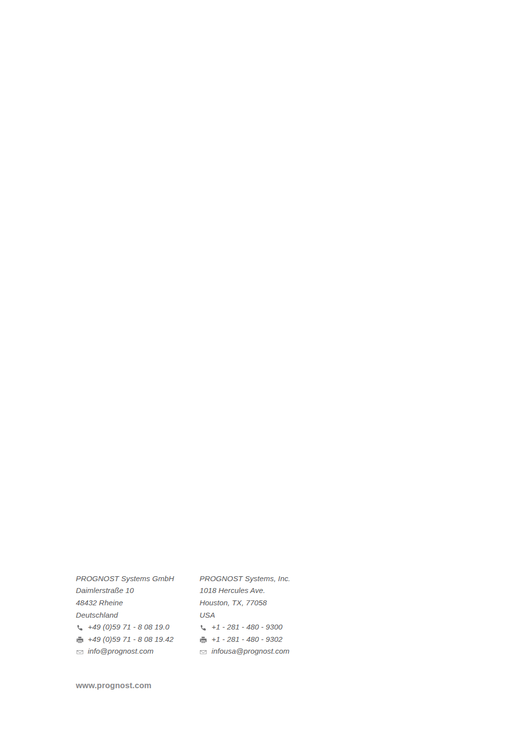PROGNOST Systems GmbH Daimlerstraße 10 48432 Rheine Deutschland +49 (0)59 71 - 8 08 19.0 +49 (0)59 71 - 8 08 19.42 info@prognost.com PROGNOST Systems, Inc. 1018 Hercules Ave. Houston, TX, 77058 USA +1 - 281 - 480 - 9300 +1 - 281 - 480 - 9302 infousa@prognost.com
www.prognost.com